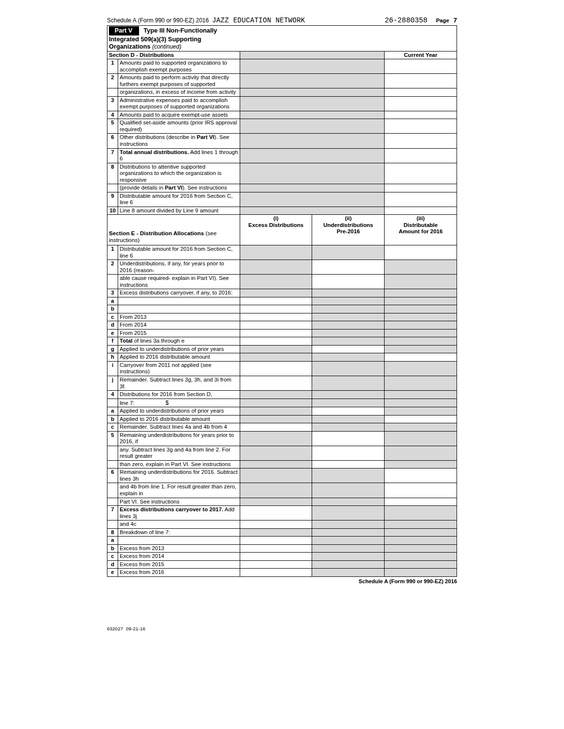Schedule A (Form 990 or 990-EZ) 2016 JAZZ EDUCATION NETWORK
26-2880358 Page 7
| Part V Type III Non-Functionally Integrated 509(a)(3) Supporting Organizations (continued) | |
| Section D - Distributions | | Current Year |
| 1 | Amounts paid to supported organizations to accomplish exempt purposes | | | |
| 2 | Amounts paid to perform activity that directly furthers exempt purposes of supported | | | |
| | organizations, in excess of income from activity | | | |
| 3 | Administrative expenses paid to accomplish exempt purposes of supported organizations | | | |
| 4 | Amounts paid to acquire exempt-use assets | | | |
| 5 | Qualified set-aside amounts (prior IRS approval required) | | | |
| 6 | Other distributions (describe in Part VI ). See instructions | | | |
| 7 | Total annual distributions. Add lines 1 through 6 | | | |
| 8 | Distributions to attentive supported organizations to which the organization is responsive | | | |
| | (provide details in Part VI ). See instructions | | | |
| 9 | Distributable amount for 2016 from Section C, line 6 | | | |
| 10 | Line 8 amount divided by Line 9 amount | | | |
| Section E - Distribution Allocations (see instructions) | (i) Excess Distributions | (ii) Underdistributions Pre-2016 | (iii) Distributable Amount for 2016 |
| 1 | Distributable amount for 2016 from Section C, line 6 | | | |
| 2 | Underdistributions, if any, for years prior to 2016 (reason- | | | |
| | able cause required- explain in Part VI). See instructions | | | |
| 3 | Excess distributions carryover, if any, to 2016: | | | |
| a | | | | |
| b | | | | |
| c | From 2013 | | | |
| d | From 2014 | | | |
| e | From 2015 | | | |
| f | Total of lines 3a through e | | | |
| g | Applied to underdistributions of prior years | | | |
| h | Applied to 2016 distributable amount | | | |
| i | Carryover from 2011 not applied (see instructions) | | | |
| j | Remainder. Subtract lines 3g, 3h, and 3i from 3f. | | | |
| 4 | Distributions for 2016 from Section D, | | | |
| | line 7: $ | | | |
| a | Applied to underdistributions of prior years | | | |
| b | Applied to 2016 distributable amount | | | |
| c | Remainder. Subtract lines 4a and 4b from 4 | | | |
| 5 | Remaining underdistributions for years prior to 2016, if | | | |
| | any. Subtract lines 3g and 4a from line 2. For result greater | | | |
| | than zero, explain in Part VI. See instructions | | | |
| 6 | Remaining underdistributions for 2016. Subtract lines 3h | | | |
| | and 4b from line 1. For result greater than zero, explain in | | | |
| | Part VI. See instructions | | | |
| 7 | Excess distributions carryover to 2017. Add lines 3j | | | |
| | and 4c | | | |
| 8 | Breakdown of line 7: | | | |
| a | | | | |
| b | Excess from 2013 | | | |
| c | Excess from 2014 | | | |
| d | Excess from 2015 | | | |
| e | Excess from 2016 | | | |
Schedule A (Form 990 or 990-EZ) 2016
632027 09-21-16